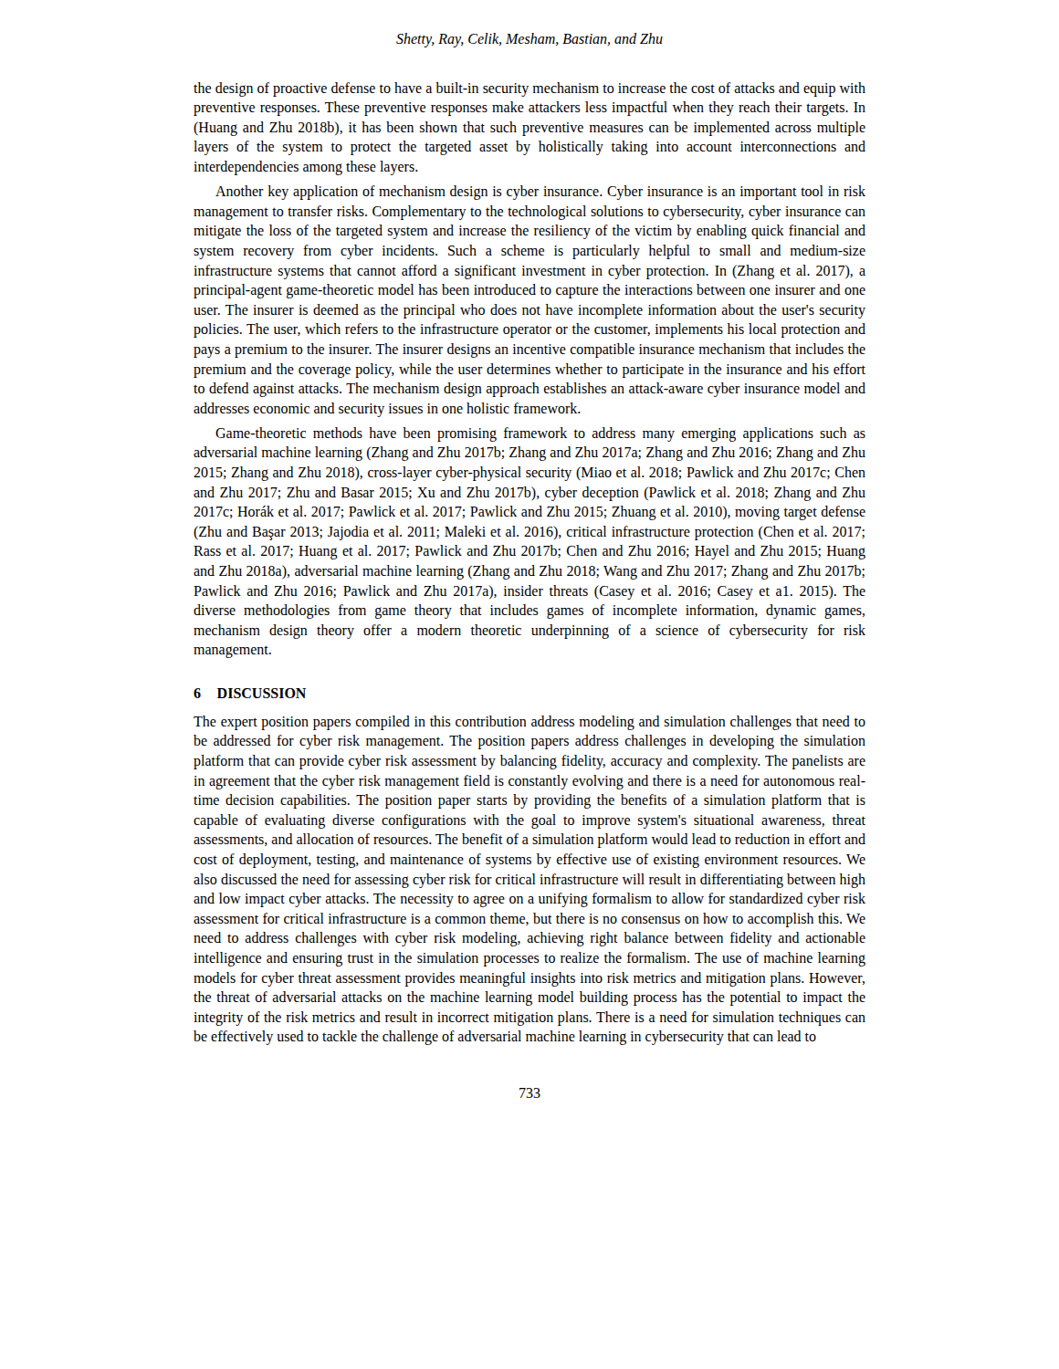Shetty, Ray, Celik, Mesham, Bastian, and Zhu
the design of proactive defense to have a built-in security mechanism to increase the cost of attacks and equip with preventive responses. These preventive responses make attackers less impactful when they reach their targets. In (Huang and Zhu 2018b), it has been shown that such preventive measures can be implemented across multiple layers of the system to protect the targeted asset by holistically taking into account interconnections and interdependencies among these layers.
Another key application of mechanism design is cyber insurance. Cyber insurance is an important tool in risk management to transfer risks. Complementary to the technological solutions to cybersecurity, cyber insurance can mitigate the loss of the targeted system and increase the resiliency of the victim by enabling quick financial and system recovery from cyber incidents. Such a scheme is particularly helpful to small and medium-size infrastructure systems that cannot afford a significant investment in cyber protection. In (Zhang et al. 2017), a principal-agent game-theoretic model has been introduced to capture the interactions between one insurer and one user. The insurer is deemed as the principal who does not have incomplete information about the user's security policies. The user, which refers to the infrastructure operator or the customer, implements his local protection and pays a premium to the insurer. The insurer designs an incentive compatible insurance mechanism that includes the premium and the coverage policy, while the user determines whether to participate in the insurance and his effort to defend against attacks. The mechanism design approach establishes an attack-aware cyber insurance model and addresses economic and security issues in one holistic framework.
Game-theoretic methods have been promising framework to address many emerging applications such as adversarial machine learning (Zhang and Zhu 2017b; Zhang and Zhu 2017a; Zhang and Zhu 2016; Zhang and Zhu 2015; Zhang and Zhu 2018), cross-layer cyber-physical security (Miao et al. 2018; Pawlick and Zhu 2017c; Chen and Zhu 2017; Zhu and Basar 2015; Xu and Zhu 2017b), cyber deception (Pawlick et al. 2018; Zhang and Zhu 2017c; Horák et al. 2017; Pawlick et al. 2017; Pawlick and Zhu 2015; Zhuang et al. 2010), moving target defense (Zhu and Başar 2013; Jajodia et al. 2011; Maleki et al. 2016), critical infrastructure protection (Chen et al. 2017; Rass et al. 2017; Huang et al. 2017; Pawlick and Zhu 2017b; Chen and Zhu 2016; Hayel and Zhu 2015; Huang and Zhu 2018a), adversarial machine learning (Zhang and Zhu 2018; Wang and Zhu 2017; Zhang and Zhu 2017b; Pawlick and Zhu 2016; Pawlick and Zhu 2017a), insider threats (Casey et al. 2016; Casey et a1. 2015). The diverse methodologies from game theory that includes games of incomplete information, dynamic games, mechanism design theory offer a modern theoretic underpinning of a science of cybersecurity for risk management.
6 DISCUSSION
The expert position papers compiled in this contribution address modeling and simulation challenges that need to be addressed for cyber risk management. The position papers address challenges in developing the simulation platform that can provide cyber risk assessment by balancing fidelity, accuracy and complexity. The panelists are in agreement that the cyber risk management field is constantly evolving and there is a need for autonomous real-time decision capabilities. The position paper starts by providing the benefits of a simulation platform that is capable of evaluating diverse configurations with the goal to improve system's situational awareness, threat assessments, and allocation of resources. The benefit of a simulation platform would lead to reduction in effort and cost of deployment, testing, and maintenance of systems by effective use of existing environment resources. We also discussed the need for assessing cyber risk for critical infrastructure will result in differentiating between high and low impact cyber attacks. The necessity to agree on a unifying formalism to allow for standardized cyber risk assessment for critical infrastructure is a common theme, but there is no consensus on how to accomplish this. We need to address challenges with cyber risk modeling, achieving right balance between fidelity and actionable intelligence and ensuring trust in the simulation processes to realize the formalism. The use of machine learning models for cyber threat assessment provides meaningful insights into risk metrics and mitigation plans. However, the threat of adversarial attacks on the machine learning model building process has the potential to impact the integrity of the risk metrics and result in incorrect mitigation plans. There is a need for simulation techniques can be effectively used to tackle the challenge of adversarial machine learning in cybersecurity that can lead to
733